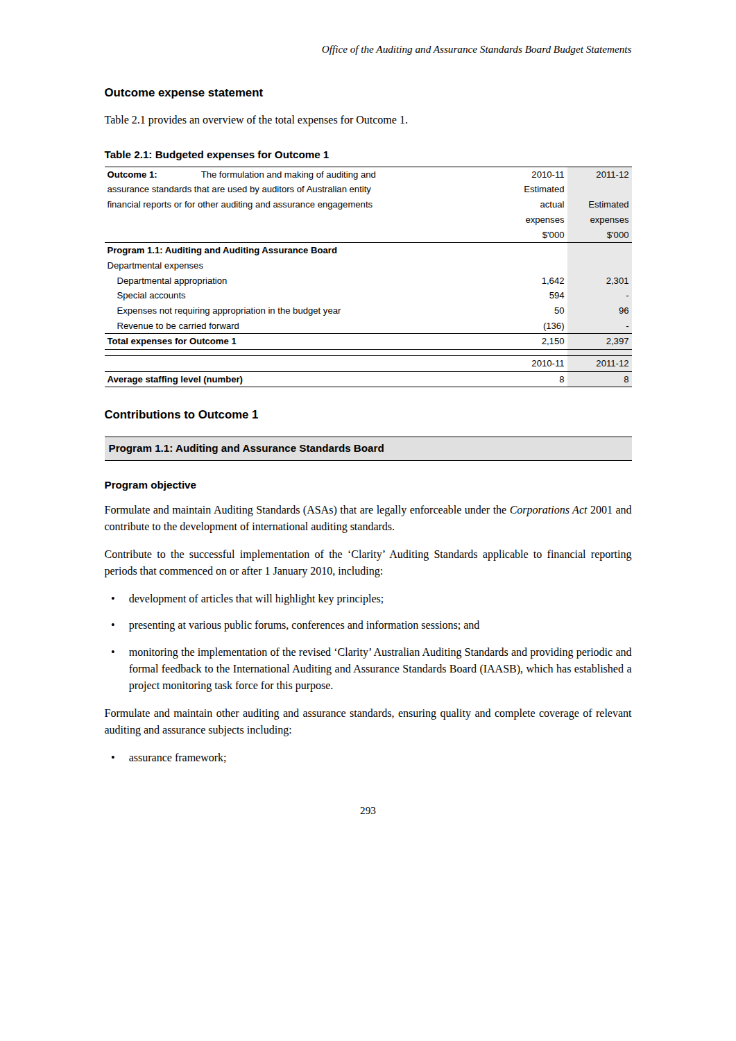Office of the Auditing and Assurance Standards Board Budget Statements
Outcome expense statement
Table 2.1 provides an overview of the total expenses for Outcome 1.
Table 2.1: Budgeted expenses for Outcome 1
| Outcome 1: | The formulation and making of auditing and | 2010-11 | 2011-12 |
| assurance standards that are used by auditors of Australian entity | Estimated | |
| financial reports or for other auditing and assurance engagements | actual | Estimated |
| | expenses | expenses |
| | $'000 | $'000 |
| Program 1.1: Auditing and Auditing Assurance Board | | |
| Departmental expenses | | |
| Departmental appropriation | 1,642 | 2,301 |
| Special accounts | 594 | - |
| Expenses not requiring appropriation in the budget year | 50 | 96 |
| Revenue to be carried forward | (136) | - |
| Total expenses for Outcome 1 | 2,150 | 2,397 |
| | 2010-11 | 2011-12 |
| Average staffing level (number) | 8 | 8 |
Contributions to Outcome 1
Program 1.1: Auditing and Assurance Standards Board
Program objective
Formulate and maintain Auditing Standards (ASAs) that are legally enforceable under the Corporations Act 2001 and contribute to the development of international auditing standards.
Contribute to the successful implementation of the ‘Clarity’ Auditing Standards applicable to financial reporting periods that commenced on or after 1 January 2010, including:
development of articles that will highlight key principles;
presenting at various public forums, conferences and information sessions; and
monitoring the implementation of the revised ‘Clarity’ Australian Auditing Standards and providing periodic and formal feedback to the International Auditing and Assurance Standards Board (IAASB), which has established a project monitoring task force for this purpose.
Formulate and maintain other auditing and assurance standards, ensuring quality and complete coverage of relevant auditing and assurance subjects including:
assurance framework;
293